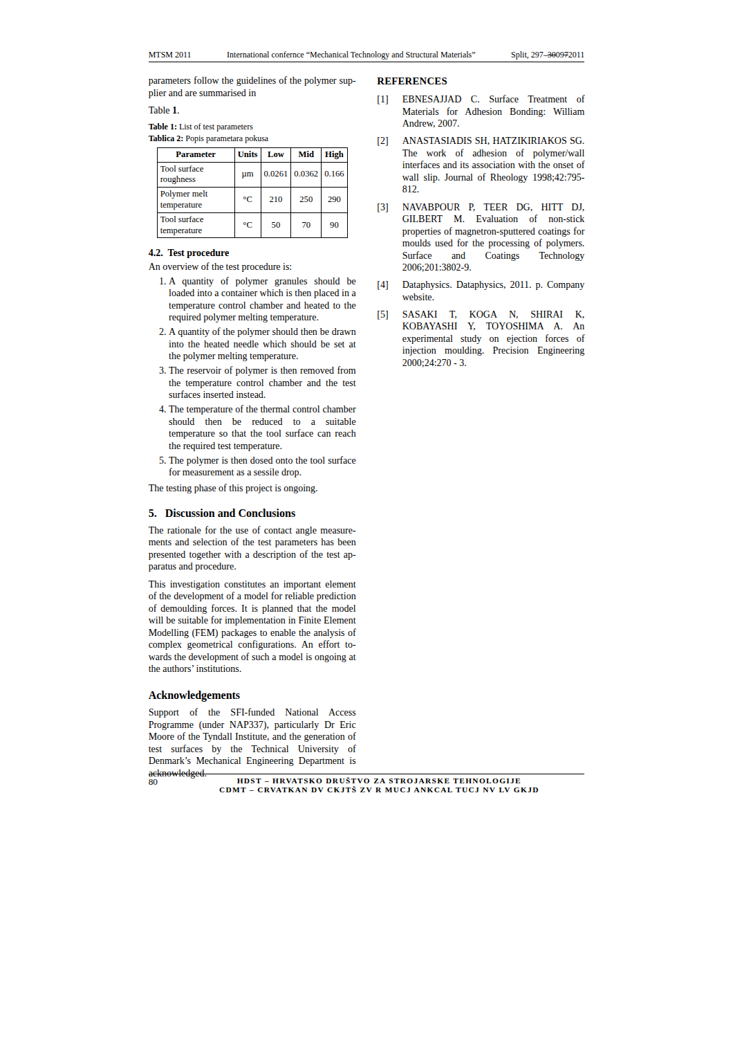MTSM 2011
International confernce “Mechanical Technology and Structural Materials”
Split, 297–300972011
parameters follow the guidelines of the polymer supplier and are summarised in
Table 1.
Table 1: List of test parameters
Tablica 2: Popis parametara pokusa
| Parameter | Units | Low | Mid | High |
| --- | --- | --- | --- | --- |
| Tool surface roughness | µm | 0.0261 | 0.0362 | 0.166 |
| Polymer melt temperature | °C | 210 | 250 | 290 |
| Tool surface temperature | °C | 50 | 70 | 90 |
4.2. Test procedure
An overview of the test procedure is:
A quantity of polymer granules should be loaded into a container which is then placed in a temperature control chamber and heated to the required polymer melting temperature.
A quantity of the polymer should then be drawn into the heated needle which should be set at the polymer melting temperature.
The reservoir of polymer is then removed from the temperature control chamber and the test surfaces inserted instead.
The temperature of the thermal control chamber should then be reduced to a suitable temperature so that the tool surface can reach the required test temperature.
The polymer is then dosed onto the tool surface for measurement as a sessile drop.
The testing phase of this project is ongoing.
5. Discussion and Conclusions
The rationale for the use of contact angle measurements and selection of the test parameters has been presented together with a description of the test apparatus and procedure.
This investigation constitutes an important element of the development of a model for reliable prediction of demoulding forces. It is planned that the model will be suitable for implementation in Finite Element Modelling (FEM) packages to enable the analysis of complex geometrical configurations. An effort towards the development of such a model is ongoing at the authors’ institutions.
Acknowledgements
Support of the SFI-funded National Access Programme (under NAP337), particularly Dr Eric Moore of the Tyndall Institute, and the generation of test surfaces by the Technical University of Denmark’s Mechanical Engineering Department is acknowledged.
REFERENCES
EBNESAJJAD C. Surface Treatment of Materials for Adhesion Bonding: William Andrew, 2007.
ANASTASIADIS SH, HATZIKIRIAKOS SG. The work of adhesion of polymer/wall interfaces and its association with the onset of wall slip. Journal of Rheology 1998;42:795-812.
NAVABPOUR P, TEER DG, HITT DJ, GILBERT M. Evaluation of non-stick properties of magnetron-sputtered coatings for moulds used for the processing of polymers. Surface and Coatings Technology 2006;201:3802-9.
Dataphysics. Dataphysics, 2011. p. Company website.
SASAKI T, KOGA N, SHIRAI K, KOBAYASHI Y, TOYOSHIMA A. An experimental study on ejection forces of injection moulding. Precision Engineering 2000;24:270 - 3.
80
HDST – HRVATSKO DRUŠTVO ZA STROJARSKE TEHNOLOGIJE
CDMT – CRVATKAN DV CKJTŠ ZV R MUCJ ANKCAL TUCJ NV LV GKJD